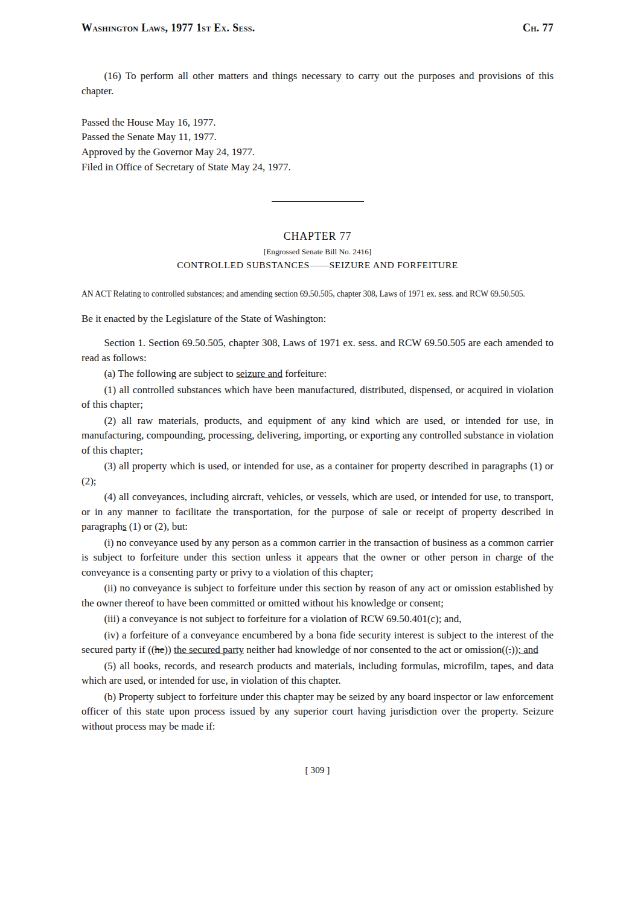Washington Laws, 1977 1st Ex. Sess. Ch. 77
(16) To perform all other matters and things necessary to carry out the purposes and provisions of this chapter.
Passed the House May 16, 1977.
Passed the Senate May 11, 1977.
Approved by the Governor May 24, 1977.
Filed in Office of Secretary of State May 24, 1977.
CHAPTER 77
[Engrossed Senate Bill No. 2416]
CONTROLLED SUBSTANCES——SEIZURE AND FORFEITURE
AN ACT Relating to controlled substances; and amending section 69.50.505, chapter 308, Laws of 1971 ex. sess. and RCW 69.50.505.
Be it enacted by the Legislature of the State of Washington:
Section 1. Section 69.50.505, chapter 308, Laws of 1971 ex. sess. and RCW 69.50.505 are each amended to read as follows:
(a) The following are subject to seizure and forfeiture:
(1) all controlled substances which have been manufactured, distributed, dispensed, or acquired in violation of this chapter;
(2) all raw materials, products, and equipment of any kind which are used, or intended for use, in manufacturing, compounding, processing, delivering, importing, or exporting any controlled substance in violation of this chapter;
(3) all property which is used, or intended for use, as a container for property described in paragraphs (1) or (2);
(4) all conveyances, including aircraft, vehicles, or vessels, which are used, or intended for use, to transport, or in any manner to facilitate the transportation, for the purpose of sale or receipt of property described in paragraphs (1) or (2), but:
(i) no conveyance used by any person as a common carrier in the transaction of business as a common carrier is subject to forfeiture under this section unless it appears that the owner or other person in charge of the conveyance is a consenting party or privy to a violation of this chapter;
(ii) no conveyance is subject to forfeiture under this section by reason of any act or omission established by the owner thereof to have been committed or omitted without his knowledge or consent;
(iii) a conveyance is not subject to forfeiture for a violation of RCW 69.50.401(c); and,
(iv) a forfeiture of a conveyance encumbered by a bona fide security interest is subject to the interest of the secured party if ((he)) the secured party neither had knowledge of nor consented to the act or omission((.)); and
(5) all books, records, and research products and materials, including formulas, microfilm, tapes, and data which are used, or intended for use, in violation of this chapter.
(b) Property subject to forfeiture under this chapter may be seized by any board inspector or law enforcement officer of this state upon process issued by any superior court having jurisdiction over the property. Seizure without process may be made if:
[ 309 ]